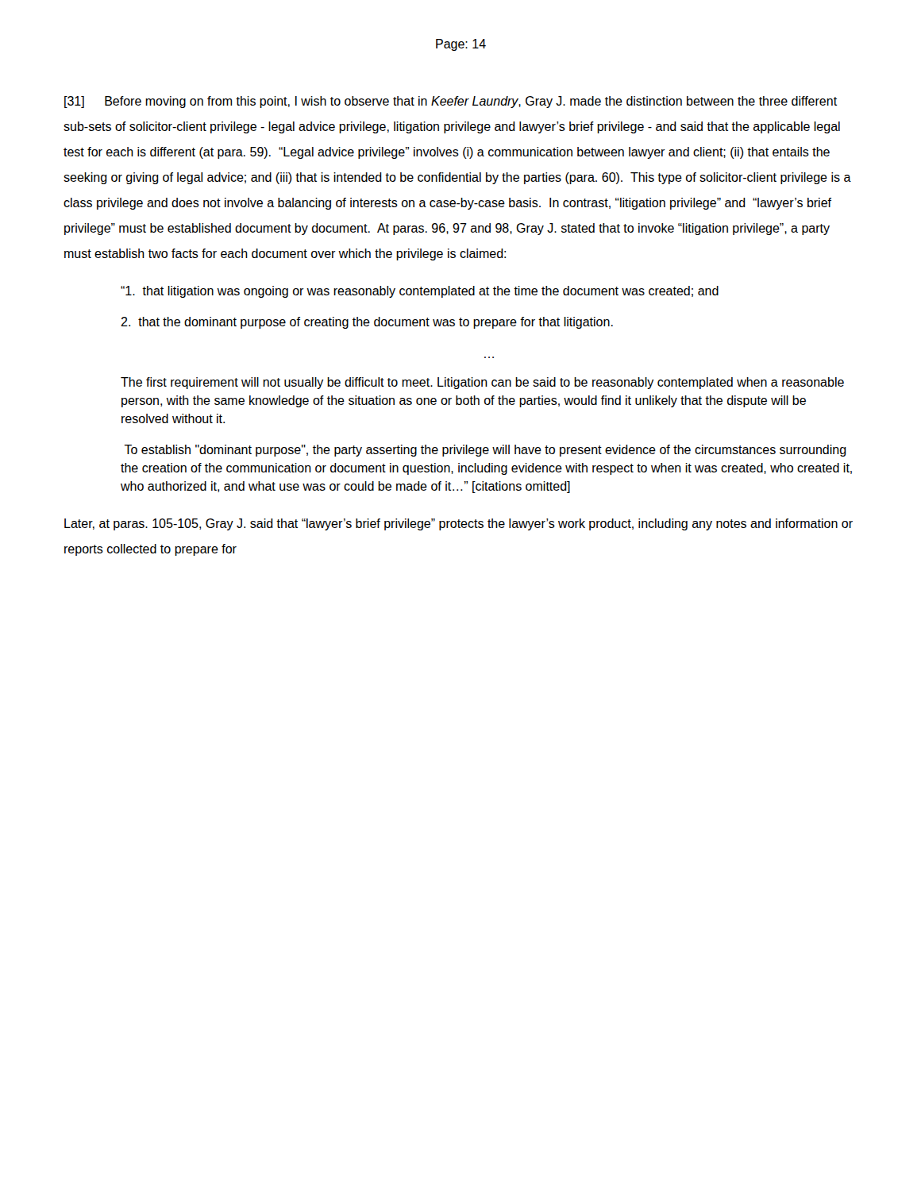Page: 14
[31] Before moving on from this point, I wish to observe that in Keefer Laundry, Gray J. made the distinction between the three different sub-sets of solicitor-client privilege - legal advice privilege, litigation privilege and lawyer’s brief privilege - and said that the applicable legal test for each is different (at para. 59). “Legal advice privilege” involves (i) a communication between lawyer and client; (ii) that entails the seeking or giving of legal advice; and (iii) that is intended to be confidential by the parties (para. 60). This type of solicitor-client privilege is a class privilege and does not involve a balancing of interests on a case-by-case basis. In contrast, “litigation privilege” and “lawyer’s brief privilege” must be established document by document. At paras. 96, 97 and 98, Gray J. stated that to invoke “litigation privilege”, a party must establish two facts for each document over which the privilege is claimed:
“1. that litigation was ongoing or was reasonably contemplated at the time the document was created; and
2. that the dominant purpose of creating the document was to prepare for that litigation.
…
The first requirement will not usually be difficult to meet. Litigation can be said to be reasonably contemplated when a reasonable person, with the same knowledge of the situation as one or both of the parties, would find it unlikely that the dispute will be resolved without it.
To establish "dominant purpose", the party asserting the privilege will have to present evidence of the circumstances surrounding the creation of the communication or document in question, including evidence with respect to when it was created, who created it, who authorized it, and what use was or could be made of it…” [citations omitted]
Later, at paras. 105-105, Gray J. said that “lawyer’s brief privilege” protects the lawyer’s work product, including any notes and information or reports collected to prepare for